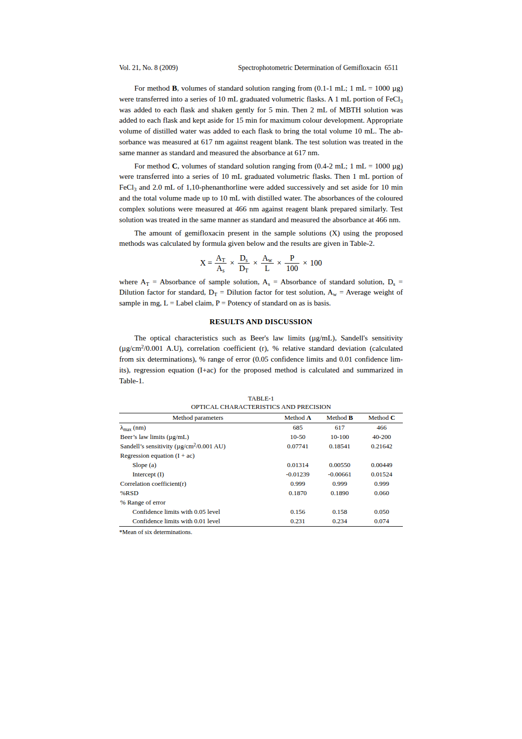Vol. 21, No. 8 (2009) Spectrophotometric Determination of Gemifloxacin 6511
For method B, volumes of standard solution ranging from (0.1-1 mL; 1 mL = 1000 µg) were transferred into a series of 10 mL graduated volumetric flasks. A 1 mL portion of FeCl3 was added to each flask and shaken gently for 5 min. Then 2 mL of MBTH solution was added to each flask and kept aside for 15 min for maximum colour development. Appropriate volume of distilled water was added to each flask to bring the total volume 10 mL. The absorbance was measured at 617 nm against reagent blank. The test solution was treated in the same manner as standard and measured the absorbance at 617 nm.
For method C, volumes of standard solution ranging from (0.4-2 mL; 1 mL = 1000 µg) were transferred into a series of 10 mL graduated volumetric flasks. Then 1 mL portion of FeCl3 and 2.0 mL of 1,10-phenanthorline were added successively and set aside for 10 min and the total volume made up to 10 mL with distilled water. The absorbances of the coloured complex solutions were measured at 466 nm against reagent blank prepared similarly. Test solution was treated in the same manner as standard and measured the absorbance at 466 nm.
The amount of gemifloxacin present in the sample solutions (X) using the proposed methods was calculated by formula given below and the results are given in Table-2.
X = AT As × Ds DT × Aw L × P 100 × 100
where AT = Absorbance of sample solution, As = Absorbance of standard solution, Ds = Dilution factor for standard, DT = Dilution factor for test solution, Aw = Average weight of sample in mg, L = Label claim, P = Potency of standard on as is basis.
RESULTS AND DISCUSSION
The optical characteristics such as Beer's law limits (µg/mL), Sandell's sensitivity (µg/cm2/0.001 A.U), correlation coefficient (r), % relative standard deviation (calculated from six determinations), % range of error (0.05 confidence limits and 0.01 confidence limits), regression equation (I+ac) for the proposed method is calculated and summarized in Table-1.
TABLE-1
OPTICAL CHARACTERISTICS AND PRECISION
| Method parameters | Method A | Method B | Method C |
| --- | --- | --- | --- |
| λ max (nm) | 685 | 617 | 466 |
| Beer’s law limits (µg/mL) | 10-50 | 10-100 | 40-200 |
| Sandell’s sensitivity (µg/cm 2 /0.001 AU) | 0.07741 | 0.18541 | 0.21642 |
| Regression equation (I + ac) | | | |
| Slope (a) | 0.01314 | 0.00550 | 0.00449 |
| Intercept (I) | -0.01239 | -0.00661 | 0.01524 |
| Correlation coefficient(r) | 0.999 | 0.999 | 0.999 |
| %RSD | 0.1870 | 0.1890 | 0.060 |
| % Range of error | | | |
| Confidence limits with 0.05 level | 0.156 | 0.158 | 0.050 |
| Confidence limits with 0.01 level | 0.231 | 0.234 | 0.074 |
*Mean of six determinations.